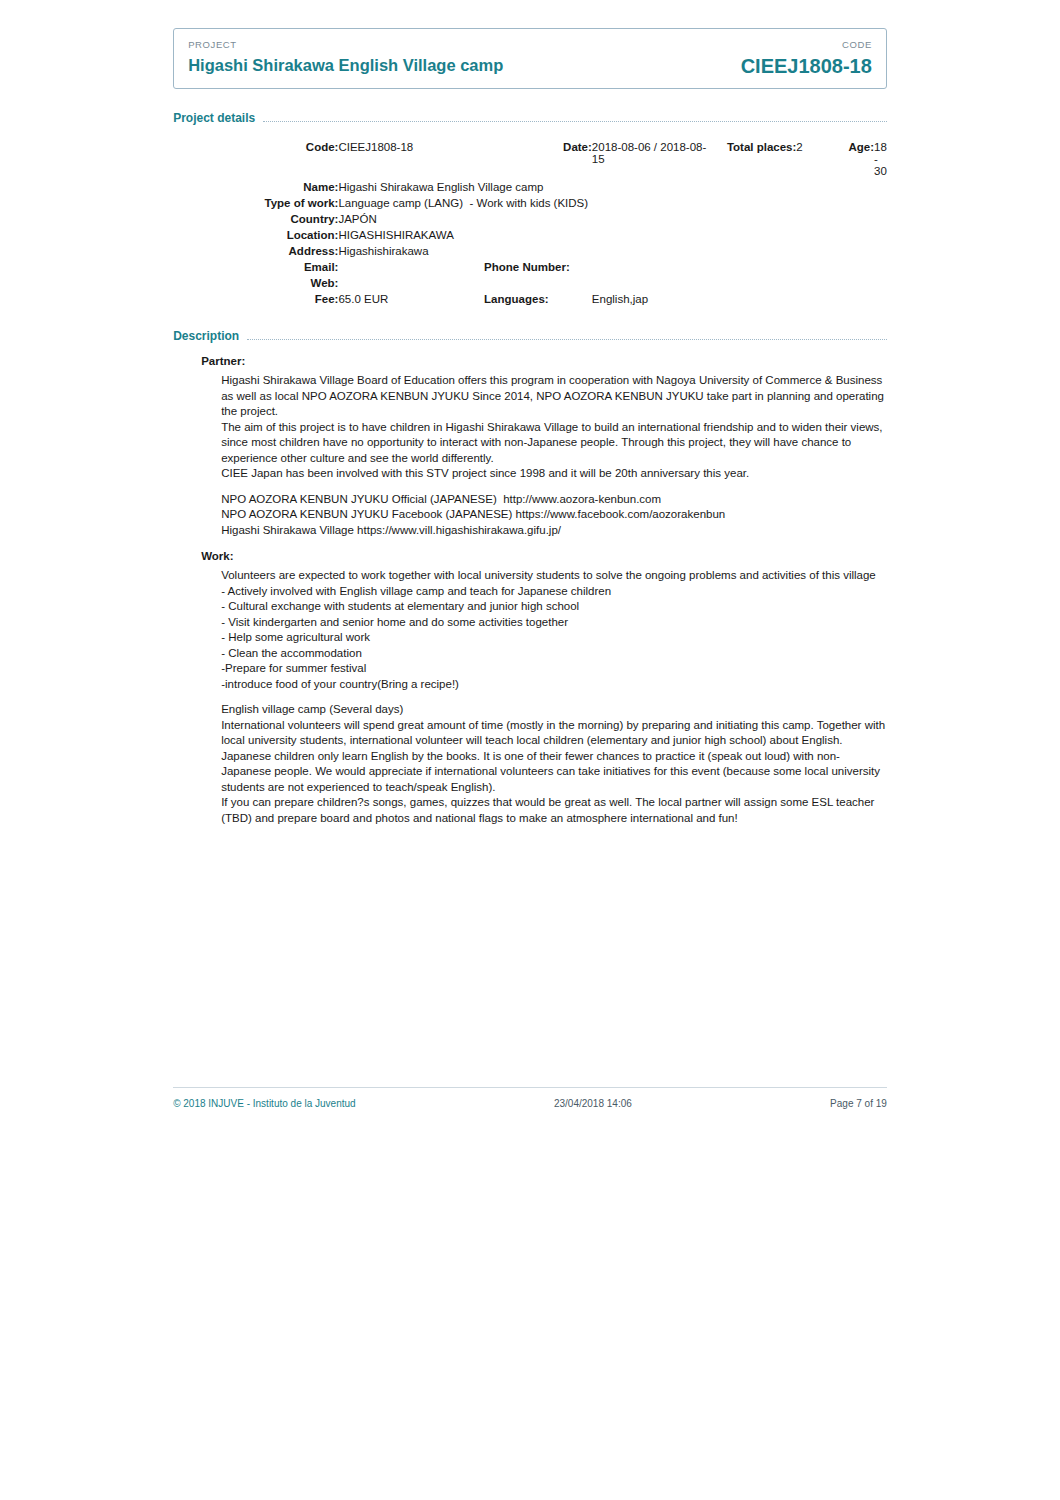PROJECT
Higashi Shirakawa English Village camp
CODE
CIEEJ1808-18
Project details
| Code: | CIEEJ1808-18 | Date: | 2018-08-06 / 2018-08-15 | Total places: | 2 | Age: | 18 - 30 |
| Name: | Higashi Shirakawa English Village camp |
| Type of work: | Language camp (LANG) - Work with kids (KIDS) |
| Country: | JAPÓN |
| Location: | HIGASHISHIRAKAWA |
| Address: | Higashishirakawa |
| Email: | | Phone Number: | |
| Web: | |
| Fee: | 65.0 EUR | Languages: | English,jap |
Description
Partner:
Higashi Shirakawa Village Board of Education offers this program in cooperation with Nagoya University of Commerce & Business as well as local NPO AOZORA KENBUN JYUKU Since 2014, NPO AOZORA KENBUN JYUKU take part in planning and operating the project.
The aim of this project is to have children in Higashi Shirakawa Village to build an international friendship and to widen their views, since most children have no opportunity to interact with non-Japanese people. Through this project, they will have chance to experience other culture and see the world differently.
CIEE Japan has been involved with this STV project since 1998 and it will be 20th anniversary this year.
NPO AOZORA KENBUN JYUKU Official (JAPANESE) http://www.aozora-kenbun.com
NPO AOZORA KENBUN JYUKU Facebook (JAPANESE) https://www.facebook.com/aozorakenbun
Higashi Shirakawa Village https://www.vill.higashishirakawa.gifu.jp/
Work:
Volunteers are expected to work together with local university students to solve the ongoing problems and activities of this village
- Actively involved with English village camp and teach for Japanese children
- Cultural exchange with students at elementary and junior high school
- Visit kindergarten and senior home and do some activities together
- Help some agricultural work
- Clean the accommodation
-Prepare for summer festival
-introduce food of your country(Bring a recipe!)
English village camp (Several days)
International volunteers will spend great amount of time (mostly in the morning) by preparing and initiating this camp. Together with local university students, international volunteer will teach local children (elementary and junior high school) about English. Japanese children only learn English by the books. It is one of their fewer chances to practice it (speak out loud) with non-Japanese people. We would appreciate if international volunteers can take initiatives for this event (because some local university students are not experienced to teach/speak English).
If you can prepare children?s songs, games, quizzes that would be great as well. The local partner will assign some ESL teacher (TBD) and prepare board and photos and national flags to make an atmosphere international and fun!
© 2018 INJUVE - Instituto de la Juventud
23/04/2018 14:06
Page 7 of 19